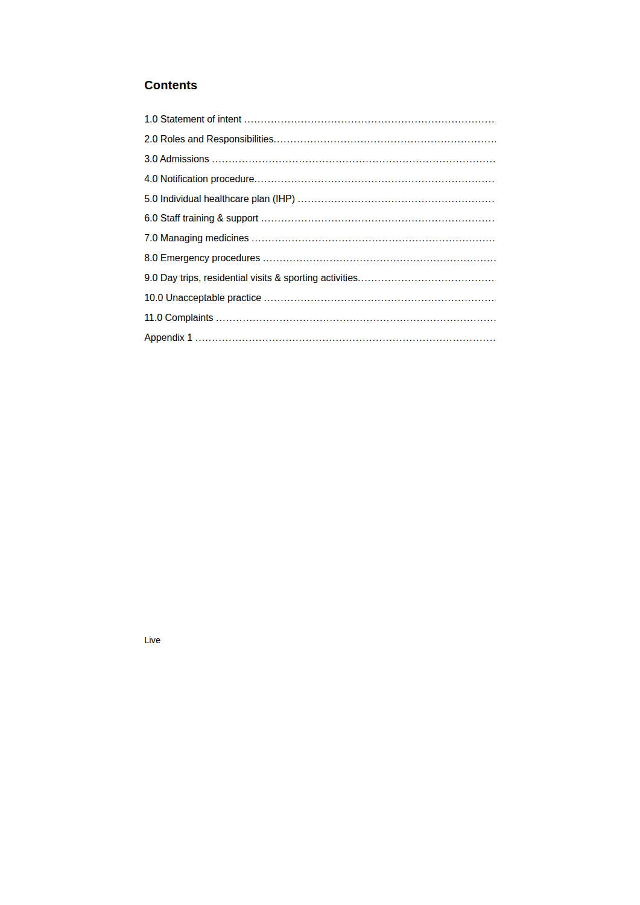Contents
1.0 Statement of intent ......................................................................................... 3
2.0 Roles and Responsibilities............................................................................... 3
3.0 Admissions ..................................................................................................... 5
4.0 Notification procedure..................................................................................... 5
5.0 Individual healthcare plan (IHP) ....................................................................... 6
6.0 Staff training & support .................................................................................... 6
7.0 Managing medicines ......................................................................................... 7
8.0 Emergency procedures .................................................................................... 8
9.0 Day trips, residential visits & sporting activities.............................................. 8
10.0 Unacceptable practice .................................................................................. 8
11.0 Complaints ................................................................................................... 9
Appendix 1 ......................................................................................................... 10
Live